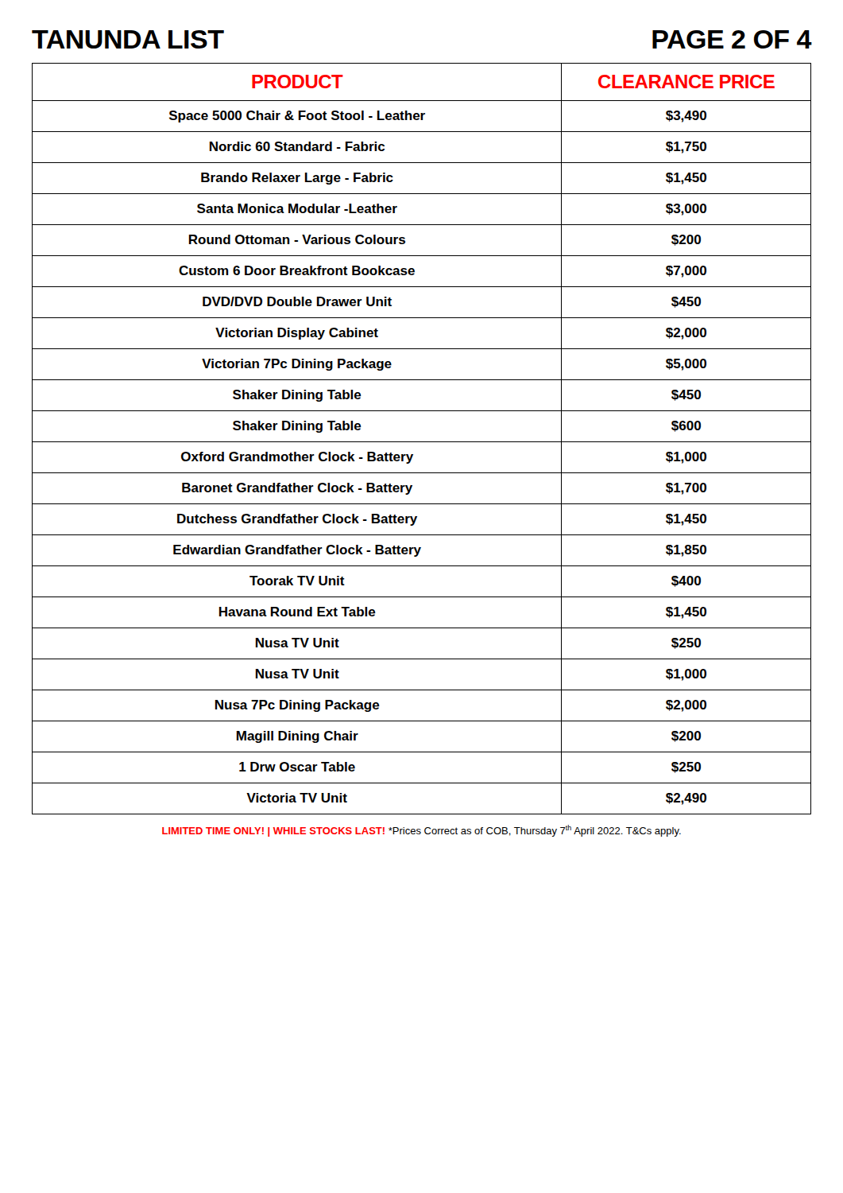TANUNDA LIST
PAGE 2 OF 4
| PRODUCT | CLEARANCE PRICE |
| --- | --- |
| Space 5000 Chair & Foot Stool - Leather | $3,490 |
| Nordic 60 Standard - Fabric | $1,750 |
| Brando Relaxer Large - Fabric | $1,450 |
| Santa Monica Modular -Leather | $3,000 |
| Round Ottoman - Various Colours | $200 |
| Custom 6 Door Breakfront Bookcase | $7,000 |
| DVD/DVD Double Drawer Unit | $450 |
| Victorian Display Cabinet | $2,000 |
| Victorian 7Pc Dining Package | $5,000 |
| Shaker Dining Table | $450 |
| Shaker Dining Table | $600 |
| Oxford Grandmother Clock - Battery | $1,000 |
| Baronet Grandfather Clock - Battery | $1,700 |
| Dutchess Grandfather Clock - Battery | $1,450 |
| Edwardian Grandfather Clock - Battery | $1,850 |
| Toorak TV Unit | $400 |
| Havana Round Ext Table | $1,450 |
| Nusa TV Unit | $250 |
| Nusa TV Unit | $1,000 |
| Nusa 7Pc Dining Package | $2,000 |
| Magill Dining Chair | $200 |
| 1 Drw Oscar Table | $250 |
| Victoria TV Unit | $2,490 |
LIMITED TIME ONLY! | WHILE STOCKS LAST! *Prices Correct as of COB, Thursday 7th April 2022. T&Cs apply.